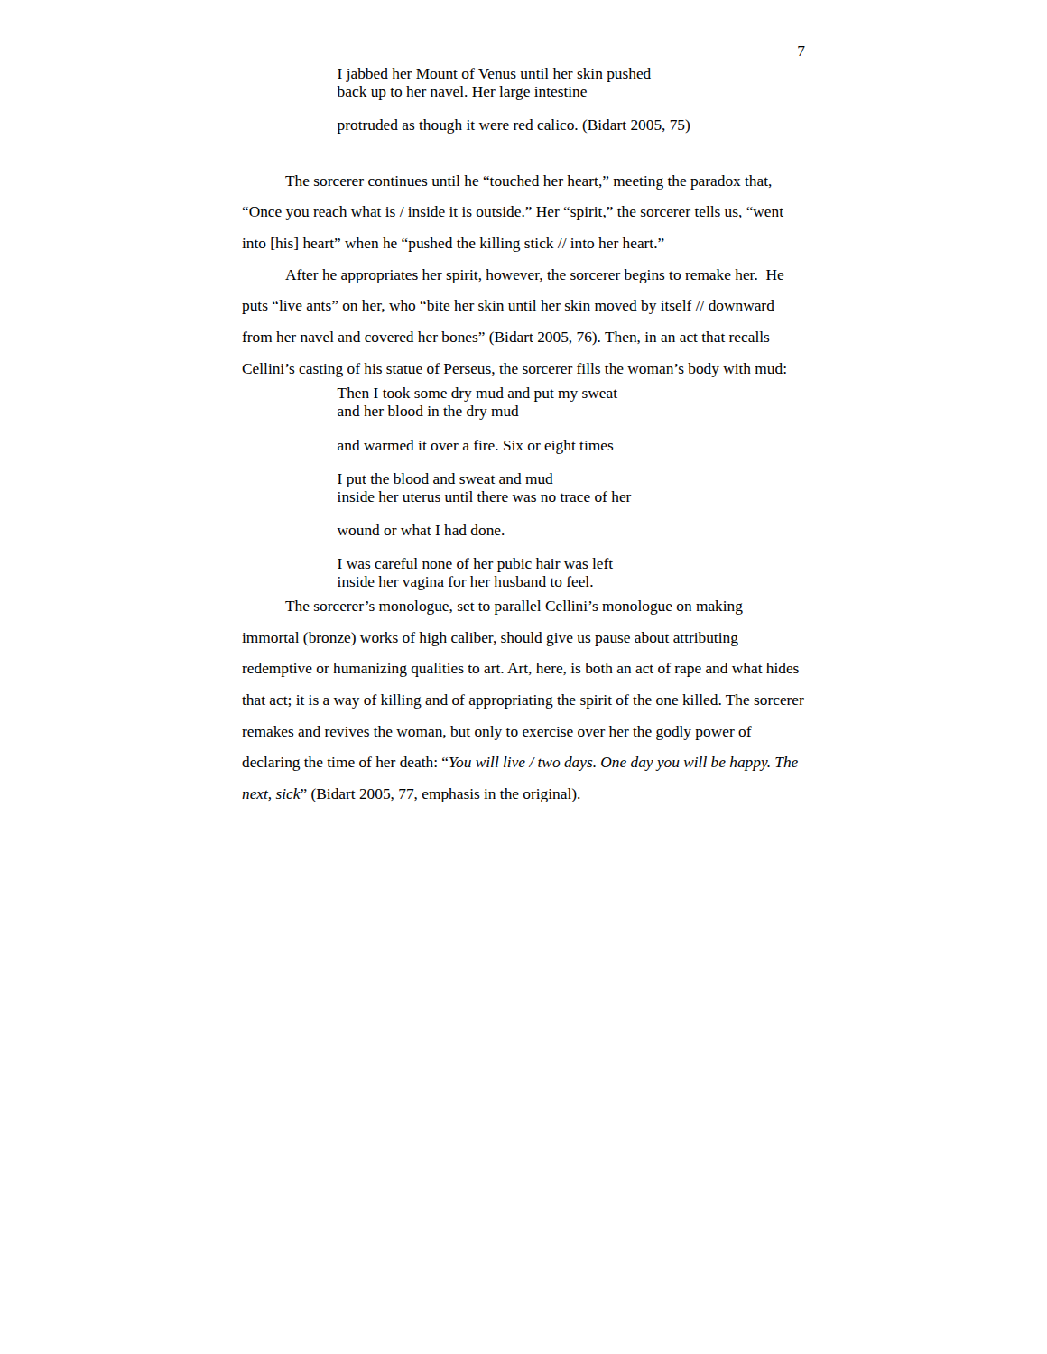7
I jabbed her Mount of Venus until her skin pushed
back up to her navel. Her large intestine
protruded as though it were red calico. (Bidart 2005, 75)
The sorcerer continues until he “touched her heart,” meeting the paradox that,
“Once you reach what is / inside it is outside.” Her “spirit,” the sorcerer tells us, “went
into [his] heart” when he “pushed the killing stick // into her heart.”
After he appropriates her spirit, however, the sorcerer begins to remake her. He
puts “live ants” on her, who “bite her skin until her skin moved by itself // downward
from her navel and covered her bones” (Bidart 2005, 76). Then, in an act that recalls
Cellini’s casting of his statue of Perseus, the sorcerer fills the woman’s body with mud:
Then I took some dry mud and put my sweat
and her blood in the dry mud
and warmed it over a fire. Six or eight times
I put the blood and sweat and mud
inside her uterus until there was no trace of her
wound or what I had done.
I was careful none of her pubic hair was left
inside her vagina for her husband to feel.
The sorcerer’s monologue, set to parallel Cellini’s monologue on making
immortal (bronze) works of high caliber, should give us pause about attributing
redemptive or humanizing qualities to art. Art, here, is both an act of rape and what hides
that act; it is a way of killing and of appropriating the spirit of the one killed. The sorcerer
remakes and revives the woman, but only to exercise over her the godly power of
declaring the time of her death: “You will live / two days. One day you will be happy. The
next, sick” (Bidart 2005, 77, emphasis in the original).